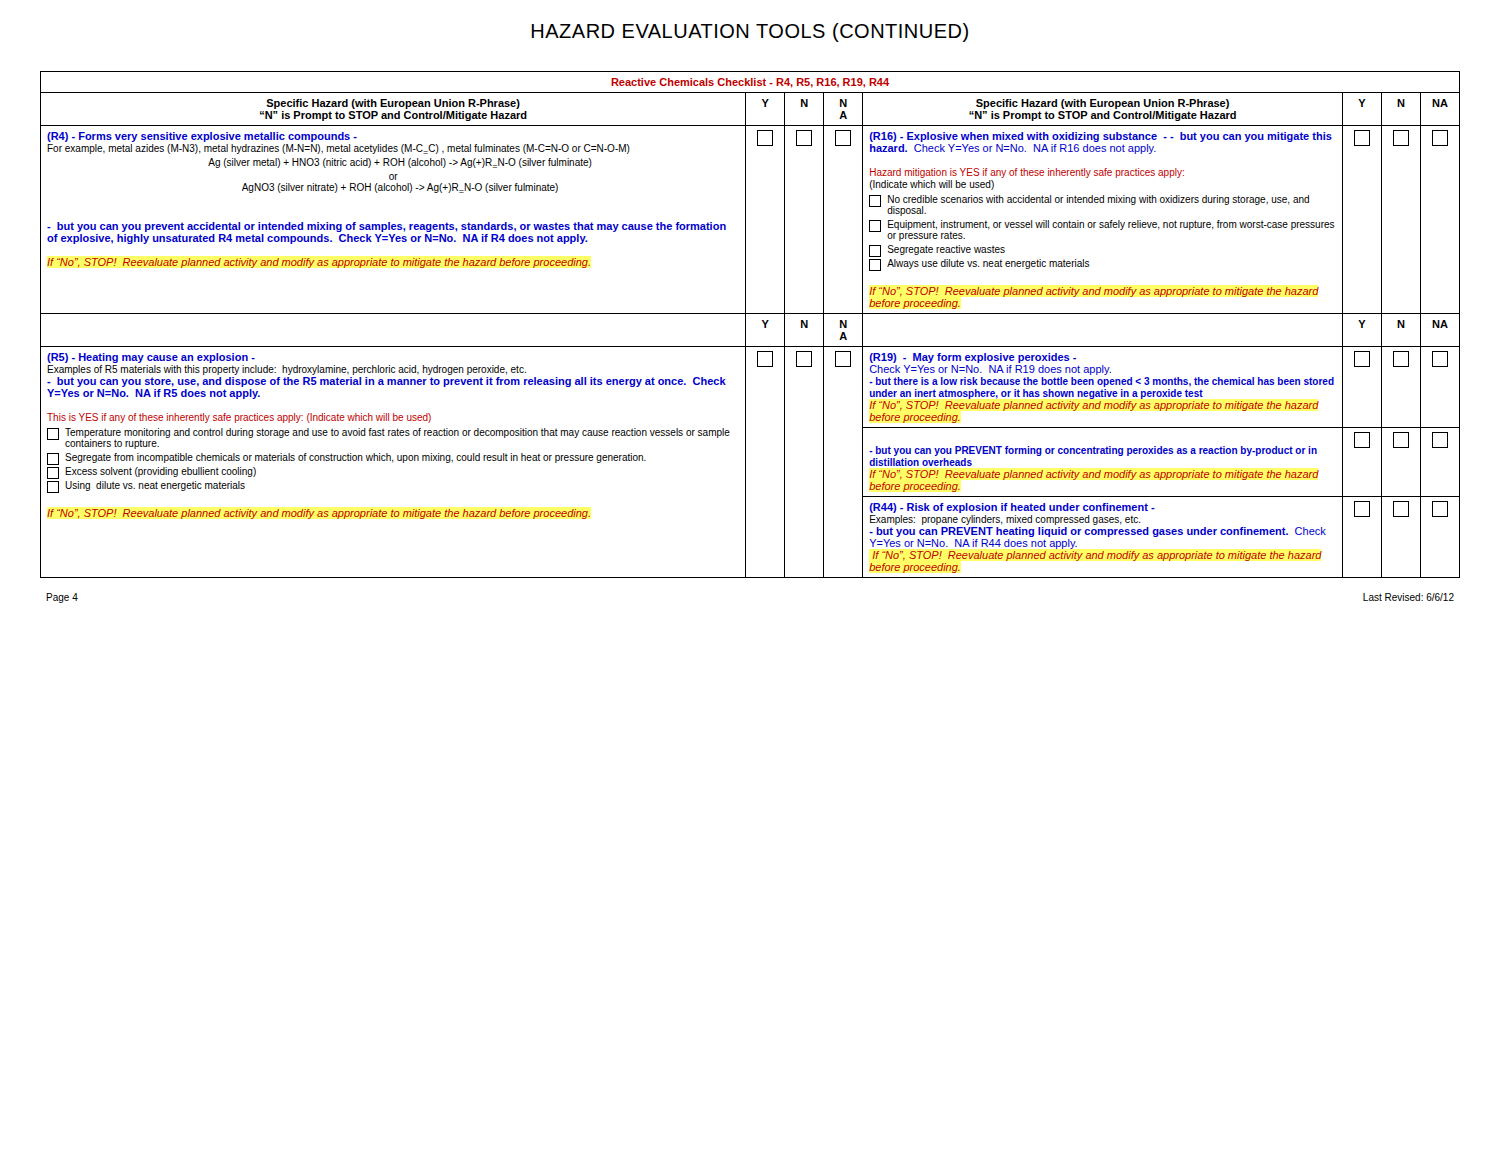HAZARD EVALUATION TOOLS (CONTINUED)
| Reactive Chemicals Checklist - R4, R5, R16, R19, R44 |
| Specific Hazard (with European Union R-Phrase) “N” is Prompt to STOP and Control/Mitigate Hazard | Y | N | N A | Specific Hazard (with European Union R-Phrase) “N” is Prompt to STOP and Control/Mitigate Hazard | Y | N | NA |
| (R4) - Forms very sensitive explosive metallic compounds - For example, metal azides (M-N3), metal hydrazines (M-N=N), metal acetylides (M-C = C) , metal fulminates (M-C=N-O or C=N-O-M) Ag (silver metal) + HNO3 (nitric acid) + ROH (alcohol) -> Ag(+)R = N-O (silver fulminate) or AgNO3 (silver nitrate) + ROH (alcohol) -> Ag(+)R = N-O (silver fulminate) - but you can you prevent accidental or intended mixing of samples, reagents, standards, or wastes that may cause the formation of explosive, highly unsaturated R4 metal compounds. Check Y=Yes or N=No. NA if R4 does not apply. If “No”, STOP! Reevaluate planned activity and modify as appropriate to mitigate the hazard before proceeding. | | | | (R16) - Explosive when mixed with oxidizing substance - - but you can you mitigate this hazard. Check Y=Yes or N=No. NA if R16 does not apply. Hazard mitigation is YES if any of these inherently safe practices apply: (Indicate which will be used) No credible scenarios with accidental or intended mixing with oxidizers during storage, use, and disposal. Equipment, instrument, or vessel will contain or safely relieve, not rupture, from worst-case pressures or pressure rates. Segregate reactive wastes Always use dilute vs. neat energetic materials If “No”, STOP! Reevaluate planned activity and modify as appropriate to mitigate the hazard before proceeding. | | | |
| | Y | N | N A | | Y | N | NA |
| (R5) - Heating may cause an explosion - Examples of R5 materials with this property include: hydroxylamine, perchloric acid, hydrogen peroxide, etc. - but you can you store, use, and dispose of the R5 material in a manner to prevent it from releasing all its energy at once. Check Y=Yes or N=No. NA if R5 does not apply. This is YES if any of these inherently safe practices apply: (Indicate which will be used) Temperature monitoring and control during storage and use to avoid fast rates of reaction or decomposition that may cause reaction vessels or sample containers to rupture. Segregate from incompatible chemicals or materials of construction which, upon mixing, could result in heat or pressure generation. Excess solvent (providing ebullient cooling) Using dilute vs. neat energetic materials If “No”, STOP! Reevaluate planned activity and modify as appropriate to mitigate the hazard before proceeding. | | | | (R19) - May form explosive peroxides - Check Y=Yes or N=No. NA if R19 does not apply. - but there is a low risk because the bottle been opened < 3 months, the chemical has been stored under an inert atmosphere, or it has shown negative in a peroxide test If “No”, STOP! Reevaluate planned activity and modify as appropriate to mitigate the hazard before proceeding. | | | |
| - but you can you PREVENT forming or concentrating peroxides as a reaction by-product or in distillation overheads If “No”, STOP! Reevaluate planned activity and modify as appropriate to mitigate the hazard before proceeding. | | | |
| (R44) - Risk of explosion if heated under confinement - Examples: propane cylinders, mixed compressed gases, etc. - but you can PREVENT heating liquid or compressed gases under confinement. Check Y=Yes or N=No. NA if R44 does not apply. If “No”, STOP! Reevaluate planned activity and modify as appropriate to mitigate the hazard before proceeding. | | | |
Page 4 Last Revised: 6/6/12